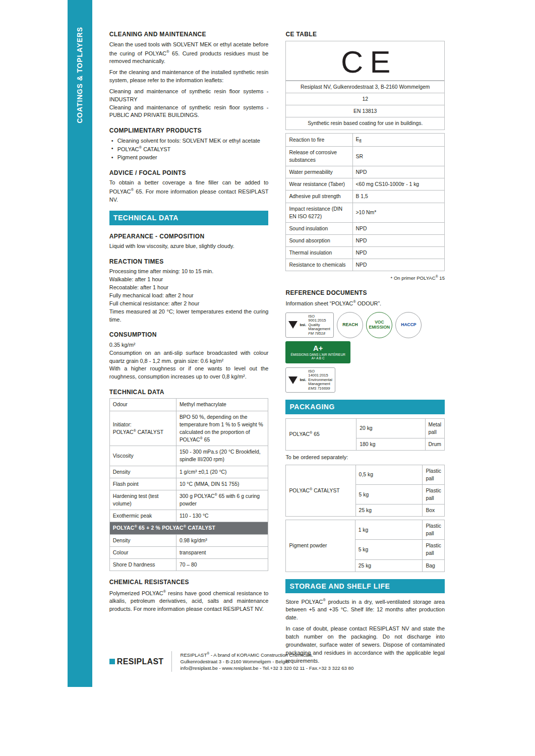COATINGS & TOPLAYERS
Cleaning and maintenance
Clean the used tools with SOLVENT MEK or ethyl acetate before the curing of POLYAC® 65. Cured products residues must be removed mechanically.
For the cleaning and maintenance of the installed synthetic resin system, please refer to the information leaflets:
Cleaning and maintenance of synthetic resin floor systems - INDUSTRY
Cleaning and maintenance of synthetic resin floor systems - PUBLIC AND PRIVATE BUILDINGS.
Complimentary products
Cleaning solvent for tools: SOLVENT MEK or ethyl acetate
POLYAC® CATALYST
Pigment powder
Advice / focal points
To obtain a better coverage a fine filler can be added to POLYAC® 65. For more information please contact RESIPLAST NV.
Technical data
Appearance - composition
Liquid with low viscosity, azure blue, slightly cloudy.
Reaction times
Processing time after mixing: 10 to 15 min.
Walkable: after 1 hour
Recoatable: after 1 hour
Fully mechanical load: after 2 hour
Full chemical resistance: after 2 hour
Times measured at 20 °C; lower temperatures extend the curing time.
Consumption
0.35 kg/m²
Consumption on an anti-slip surface broadcasted with colour quartz grain 0,8 - 1,2 mm. grain size: 0.6 kg/m²
With a higher roughness or if one wants to level out the roughness, consumption increases up to over 0,8 kg/m².
Technical data
| Odour | Methyl methacrylate |
| Initiator: POLYAC ® CATALYST | BPO 50 %, depending on the temperature from 1 % to 5 weight % calculated on the proportion of POLYAC ® 65 |
| Viscosity | 150 - 300 mPa.s (20 °C Brookfield, spindle III/200 rpm) |
| Density | 1 g/cm³ ±0,1 (20 °C) |
| Flash point | 10 °C (MMA, DIN 51 755) |
| Hardening test (test volume) | 300 g POLYAC ® 65 with 6 g curing powder |
| Exothermic peak | 110 - 130 °C |
| POLYAC ® 65 + 2 % POLYAC ® CATALYST |
| Density | 0.98 kg/dm³ |
| Colour | transparent |
| Shore D hardness | 70 – 80 |
Chemical resistances
Polymerized POLYAC® resins have good chemical resistance to alkalis, petroleum derivatives, acid, salts and maintenance products. For more information please contact RESIPLAST NV.
CE table
C E
| Resiplast NV, Gulkenrodestraat 3, B-2160 Wommelgem |
| 12 |
| EN 13813 |
| Synthetic resin based coating for use in buildings. |
| Reaction to fire | E fl |
| Release of corrosive substances | SR |
| Water permeability | NPD |
| Wear resistance (Taber) | <60 mg CS10-1000tr - 1 kg |
| Adhesive pull strength | B 1,5 |
| Impact resistance (DIN EN ISO 6272) | >10 Nm* |
| Sound insulation | NPD |
| Sound absorption | NPD |
| Thermal insulation | NPD |
| Resistance to chemicals | NPD |
* On primer POLYAC® 15
Reference documents
Information sheet “POLYAC® ODOUR”.
bsi. ISO
9001:2015
Quality
Management
FM 78518
REACH
VOC
EMISSION
HACCP
A+ÉMISSIONS DANS L'AIR INTÉRIEUR
A+ A B C
bsi. ISO
14001:2015
Environmental
Management
EMS 716699
Packaging
| POLYAC ® 65 | 20 kg | Metal pall |
| 180 kg | Drum |
To be ordered separately:
| POLYAC ® CATALYST | 0,5 kg | Plastic pall |
| 5 kg | Plastic pall |
| 25 kg | Box |
| Pigment powder | 1 kg | Plastic pall |
| 5 kg | Plastic pall |
| 25 kg | Bag |
Storage and shelf life
Store POLYAC® products in a dry, well-ventilated storage area between +5 and +35 °C. Shelf life: 12 months after production date.
In case of doubt, please contact RESIPLAST NV and state the batch number on the packaging. Do not discharge into groundwater, surface water of sewers. Dispose of contaminated packaging and residues in accordance with the applicable legal requirements.
RESIPLAST
RESIPLAST® - A brand of KORAMIC Construction Chemicals.
Gulkenrodestraat 3 - B-2160 Wommelgem - België
info@resiplast.be - www.resiplast.be - Tel.+32 3 320 02 11 - Fax.+32 3 322 63 80